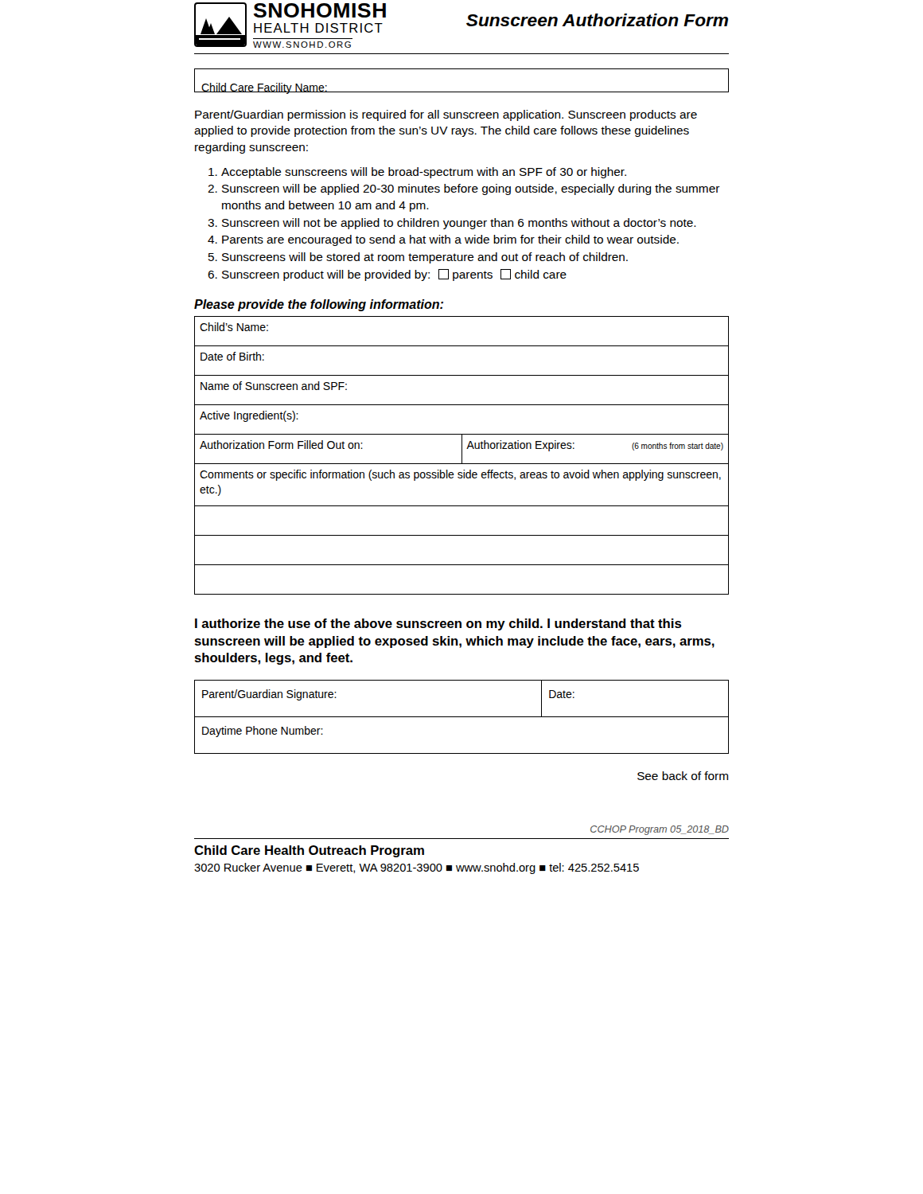SNOHOMISH
HEALTH DISTRICT
WWW.SNOHD.ORG
Sunscreen Authorization Form
Child Care Facility Name:
Parent/Guardian permission is required for all sunscreen application. Sunscreen products are applied to provide protection from the sun’s UV rays. The child care follows these guidelines regarding sunscreen:
Acceptable sunscreens will be broad-spectrum with an SPF of 30 or higher.
Sunscreen will be applied 20-30 minutes before going outside, especially during the summer months and between 10 am and 4 pm.
Sunscreen will not be applied to children younger than 6 months without a doctor’s note.
Parents are encouraged to send a hat with a wide brim for their child to wear outside.
Sunscreens will be stored at room temperature and out of reach of children.
Sunscreen product will be provided by: parents child care
Please provide the following information:
| Child’s Name: |
| Date of Birth: |
| Name of Sunscreen and SPF: |
| Active Ingredient(s): |
| Authorization Form Filled Out on: | Authorization Expires: (6 months from start date) |
| Comments or specific information (such as possible side effects, areas to avoid when applying sunscreen, etc.) |
I authorize the use of the above sunscreen on my child. I understand that this sunscreen will be applied to exposed skin, which may include the face, ears, arms, shoulders, legs, and feet.
| Parent/Guardian Signature: | Date: |
| Daytime Phone Number: |
See back of form
CCHOP Program 05_2018_BD
Child Care Health Outreach Program
3020 Rucker Avenue ■ Everett, WA 98201-3900 ■ www.snohd.org ■ tel: 425.252.5415